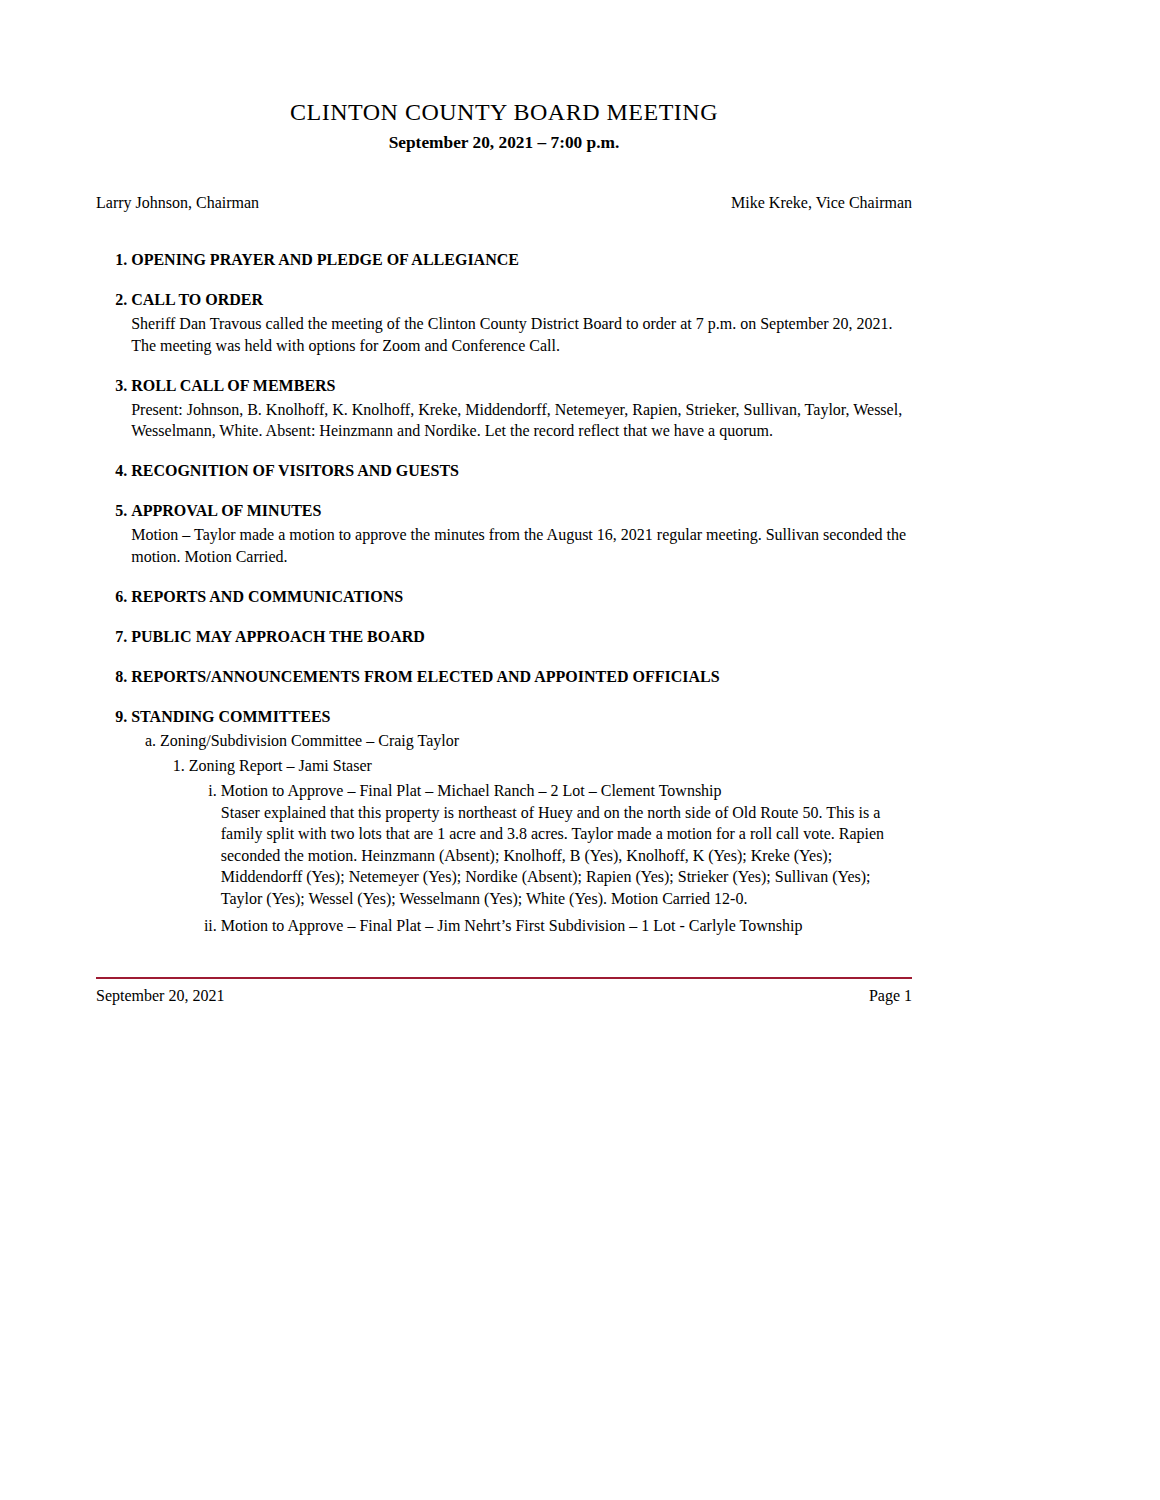CLINTON COUNTY BOARD MEETING
September 20, 2021 – 7:00 p.m.
Larry Johnson, Chairman Mike Kreke, Vice Chairman
OPENING PRAYER AND PLEDGE OF ALLEGIANCE
CALL TO ORDER Sheriff Dan Travous called the meeting of the Clinton County District Board to order at 7 p.m. on September 20, 2021. The meeting was held with options for Zoom and Conference Call.
ROLL CALL OF MEMBERS Present: Johnson, B. Knolhoff, K. Knolhoff, Kreke, Middendorff, Netemeyer, Rapien, Strieker, Sullivan, Taylor, Wessel, Wesselmann, White. Absent: Heinzmann and Nordike. Let the record reflect that we have a quorum.
RECOGNITION OF VISITORS AND GUESTS
APPROVAL OF MINUTES Motion – Taylor made a motion to approve the minutes from the August 16, 2021 regular meeting. Sullivan seconded the motion. Motion Carried.
REPORTS AND COMMUNICATIONS
PUBLIC MAY APPROACH THE BOARD
REPORTS/ANNOUNCEMENTS FROM ELECTED AND APPOINTED OFFICIALS
STANDING COMMITTEES
Zoning/Subdivision Committee – Craig Taylor
Zoning Report – Jami Staser
Motion to Approve – Final Plat – Michael Ranch – 2 Lot – Clement Township
Staser explained that this property is northeast of Huey and on the north side of Old Route 50. This is a family split with two lots that are 1 acre and 3.8 acres. Taylor made a motion for a roll call vote. Rapien seconded the motion. Heinzmann (Absent); Knolhoff, B (Yes), Knolhoff, K (Yes); Kreke (Yes); Middendorff (Yes); Netemeyer (Yes); Nordike (Absent); Rapien (Yes); Strieker (Yes); Sullivan (Yes); Taylor (Yes); Wessel (Yes); Wesselmann (Yes); White (Yes). Motion Carried 12-0.
Motion to Approve – Final Plat – Jim Nehrt’s First Subdivision – 1 Lot - Carlyle Township
September 20, 2021 Page 1